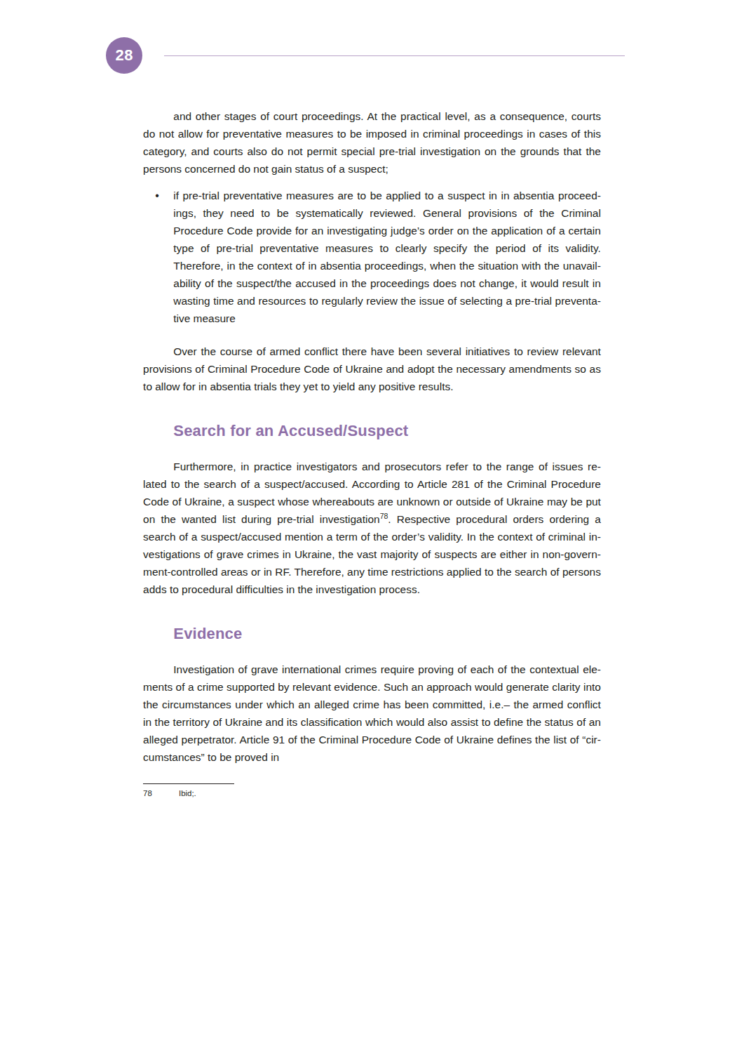28
and other stages of court proceedings. At the practical level, as a consequence, courts do not allow for preventative measures to be imposed in criminal proceedings in cases of this category, and courts also do not permit special pre-trial investigation on the grounds that the persons concerned do not gain status of a suspect;
if pre-trial preventative measures are to be applied to a suspect in in absentia proceedings, they need to be systematically reviewed. General provisions of the Criminal Procedure Code provide for an investigating judge’s order on the application of a certain type of pre-trial preventative measures to clearly specify the period of its validity. Therefore, in the context of in absentia proceedings, when the situation with the unavailability of the suspect/the accused in the proceedings does not change, it would result in wasting time and resources to regularly review the issue of selecting a pre-trial preventative measure
Over the course of armed conflict there have been several initiatives to review relevant provisions of Criminal Procedure Code of Ukraine and adopt the necessary amendments so as to allow for in absentia trials they yet to yield any positive results.
Search for an Accused/Suspect
Furthermore, in practice investigators and prosecutors refer to the range of issues related to the search of a suspect/accused. According to Article 281 of the Criminal Procedure Code of Ukraine, a suspect whose whereabouts are unknown or outside of Ukraine may be put on the wanted list during pre-trial investigation78. Respective procedural orders ordering a search of a suspect/accused mention a term of the order’s validity. In the context of criminal investigations of grave crimes in Ukraine, the vast majority of suspects are either in non-government-controlled areas or in RF. Therefore, any time restrictions applied to the search of persons adds to procedural difficulties in the investigation process.
Evidence
Investigation of grave international crimes require proving of each of the contextual elements of a crime supported by relevant evidence. Such an approach would generate clarity into the circumstances under which an alleged crime has been committed, i.e.– the armed conflict in the territory of Ukraine and its classification which would also assist to define the status of an alleged perpetrator. Article 91 of the Criminal Procedure Code of Ukraine defines the list of “circumstances” to be proved in
78 Ibid;.